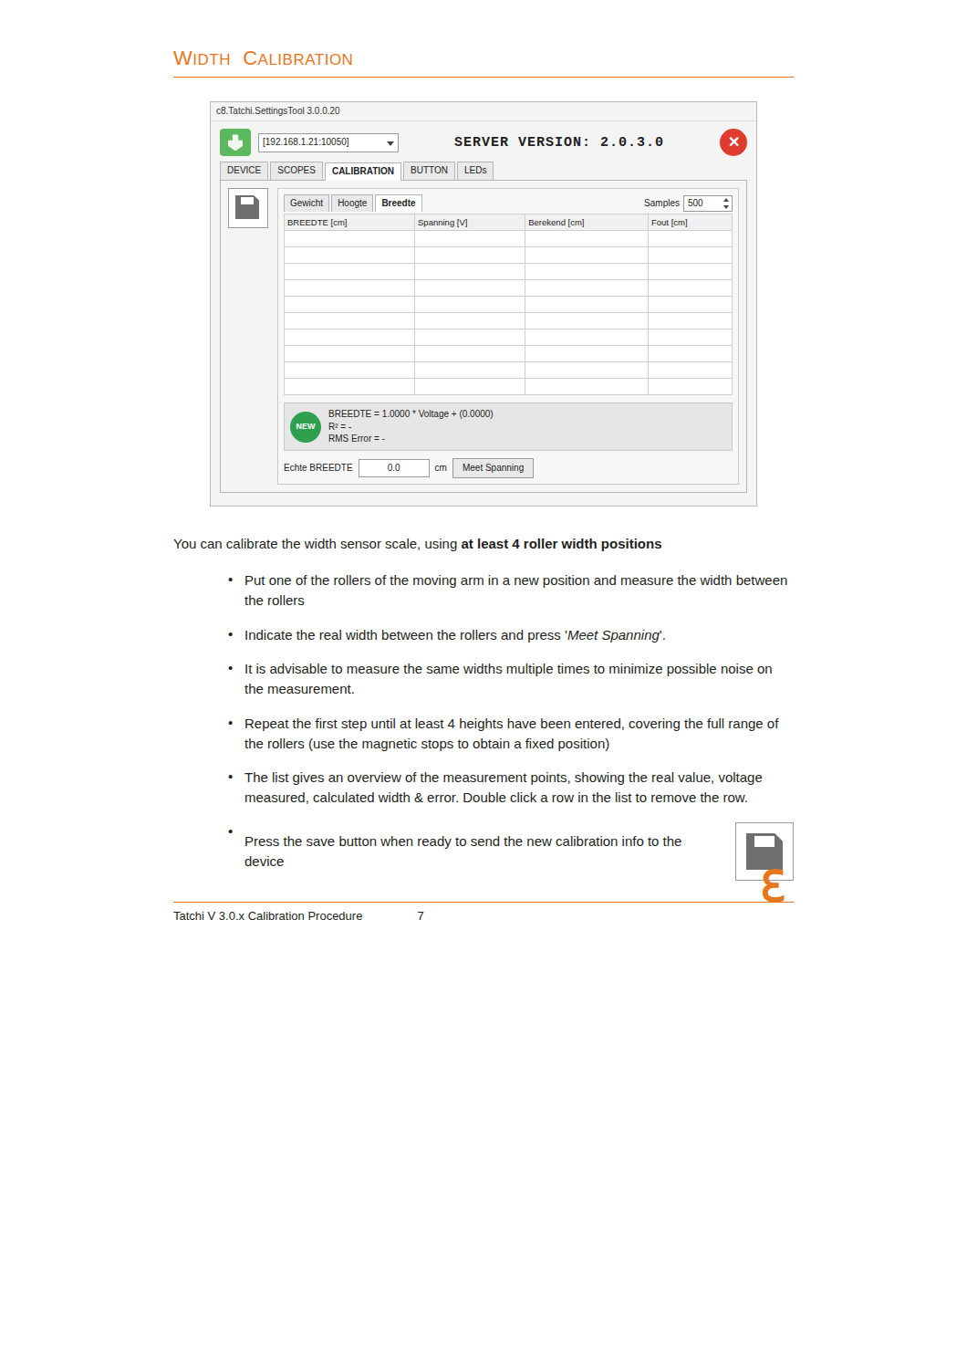WIDTH CALIBRATION
c8.Tatchi.SettingsTool 3.0.0.20
[192.168.1.21:10050]
SERVER VERSION: 2.0.3.0
✕
DEVICE
SCOPES
CALIBRATION
BUTTON
LEDs
Gewicht
Hoogte
Breedte
Samples 500
| BREEDTE [cm] | Spanning [V] | Berekend [cm] | Fout [cm] |
| --- | --- | --- | --- |
NEW
BREEDTE = 1.0000 * Voltage + (0.0000)
R² = -
RMS Error = -
Echte BREEDTE 0.0 cm Meet Spanning
You can calibrate the width sensor scale, using at least 4 roller width positions
Put one of the rollers of the moving arm in a new position and measure the width between the rollers
Indicate the real width between the rollers and press 'Meet Spanning'.
It is advisable to measure the same widths multiple times to minimize possible noise on the measurement.
Repeat the first step until at least 4 heights have been entered, covering the full range of the rollers (use the magnetic stops to obtain a fixed position)
The list gives an overview of the measurement points, showing the real value, voltage measured, calculated width & error. Double click a row in the list to remove the row.
Press the save button when ready to send the new calibration info to the device
ℇ
Tatchi V 3.0.x Calibration Procedure 7